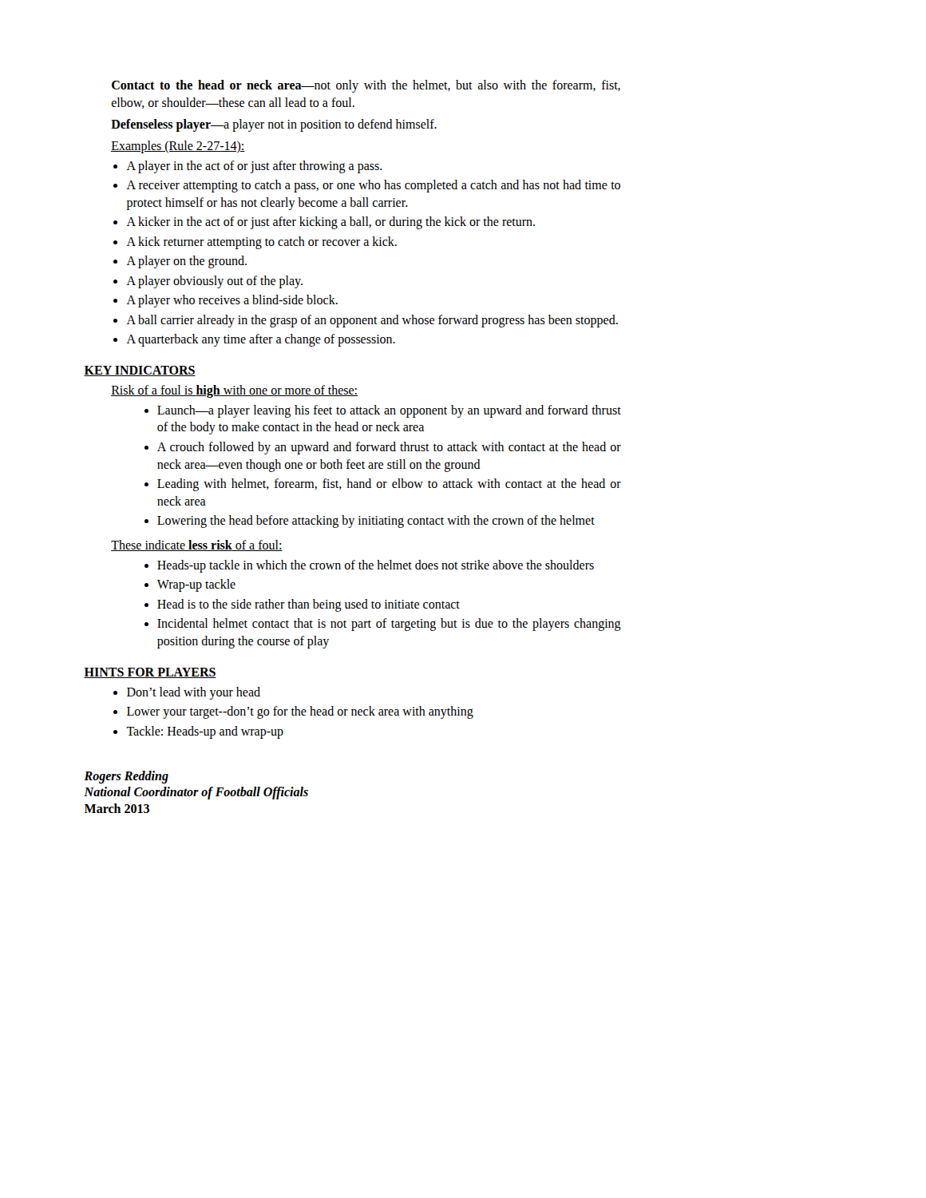Contact to the head or neck area—not only with the helmet, but also with the forearm, fist, elbow, or shoulder—these can all lead to a foul.
Defenseless player—a player not in position to defend himself.
Examples (Rule 2-27-14):
A player in the act of or just after throwing a pass.
A receiver attempting to catch a pass, or one who has completed a catch and has not had time to protect himself or has not clearly become a ball carrier.
A kicker in the act of or just after kicking a ball, or during the kick or the return.
A kick returner attempting to catch or recover a kick.
A player on the ground.
A player obviously out of the play.
A player who receives a blind-side block.
A ball carrier already in the grasp of an opponent and whose forward progress has been stopped.
A quarterback any time after a change of possession.
KEY INDICATORS
Risk of a foul is high with one or more of these:
Launch—a player leaving his feet to attack an opponent by an upward and forward thrust of the body to make contact in the head or neck area
A crouch followed by an upward and forward thrust to attack with contact at the head or neck area—even though one or both feet are still on the ground
Leading with helmet, forearm, fist, hand or elbow to attack with contact at the head or neck area
Lowering the head before attacking by initiating contact with the crown of the helmet
These indicate less risk of a foul:
Heads-up tackle in which the crown of the helmet does not strike above the shoulders
Wrap-up tackle
Head is to the side rather than being used to initiate contact
Incidental helmet contact that is not part of targeting but is due to the players changing position during the course of play
HINTS FOR PLAYERS
Don’t lead with your head
Lower your target--don’t go for the head or neck area with anything
Tackle: Heads-up and wrap-up
Rogers Redding
National Coordinator of Football Officials
March 2013